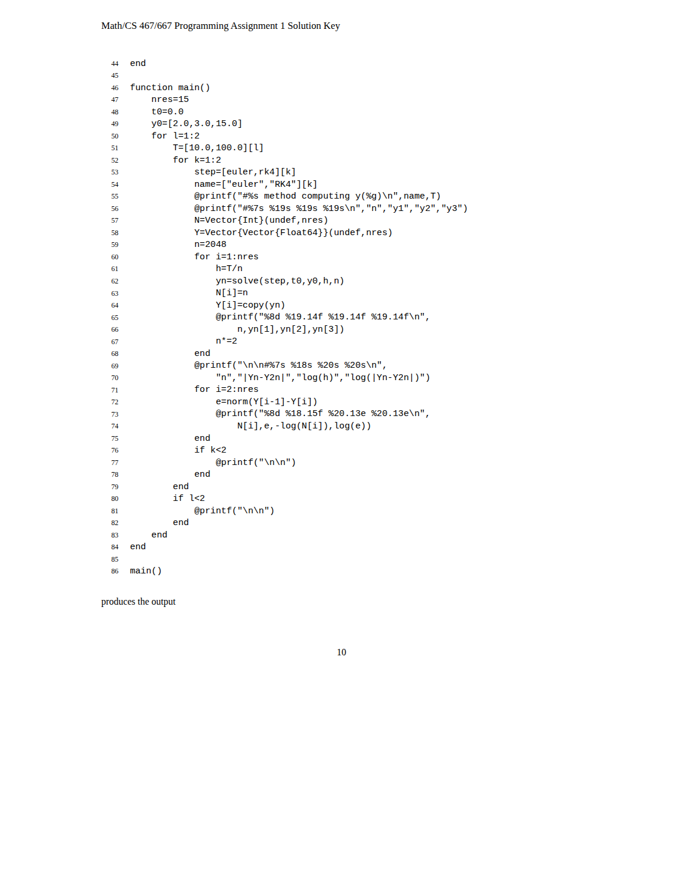Math/CS 467/667 Programming Assignment 1 Solution Key
end
function main()
nres=15
t0=0.0
y0=[2.0,3.0,15.0]
for l=1:2
T=[10.0,100.0][l]
for k=1:2
step=[euler,rk4][k]
name=["euler","RK4"][k]
@printf("#%s method computing y(%g)\n",name,T)
@printf("#%7s %19s %19s %19s\n","n","y1","y2","y3")
N=Vector{Int}(undef,nres)
Y=Vector{Vector{Float64}}(undef,nres)
n=2048
for i=1:nres
h=T/n
yn=solve(step,t0,y0,h,n)
N[i]=n
Y[i]=copy(yn)
@printf("%8d %19.14f %19.14f %19.14f\n",
n,yn[1],yn[2],yn[3])
n*=2
end
@printf("\n\n#%7s %18s %20s %20s\n",
"n","|Yn-Y2n|","log(h)","log(|Yn-Y2n|)")
for i=2:nres
e=norm(Y[i-1]-Y[i])
@printf("%8d %18.15f %20.13e %20.13e\n",
N[i],e,-log(N[i]),log(e))
end
if k<2
@printf("\n\n")
end
end
if l<2
@printf("\n\n")
end
end
end
main()
produces the output
10